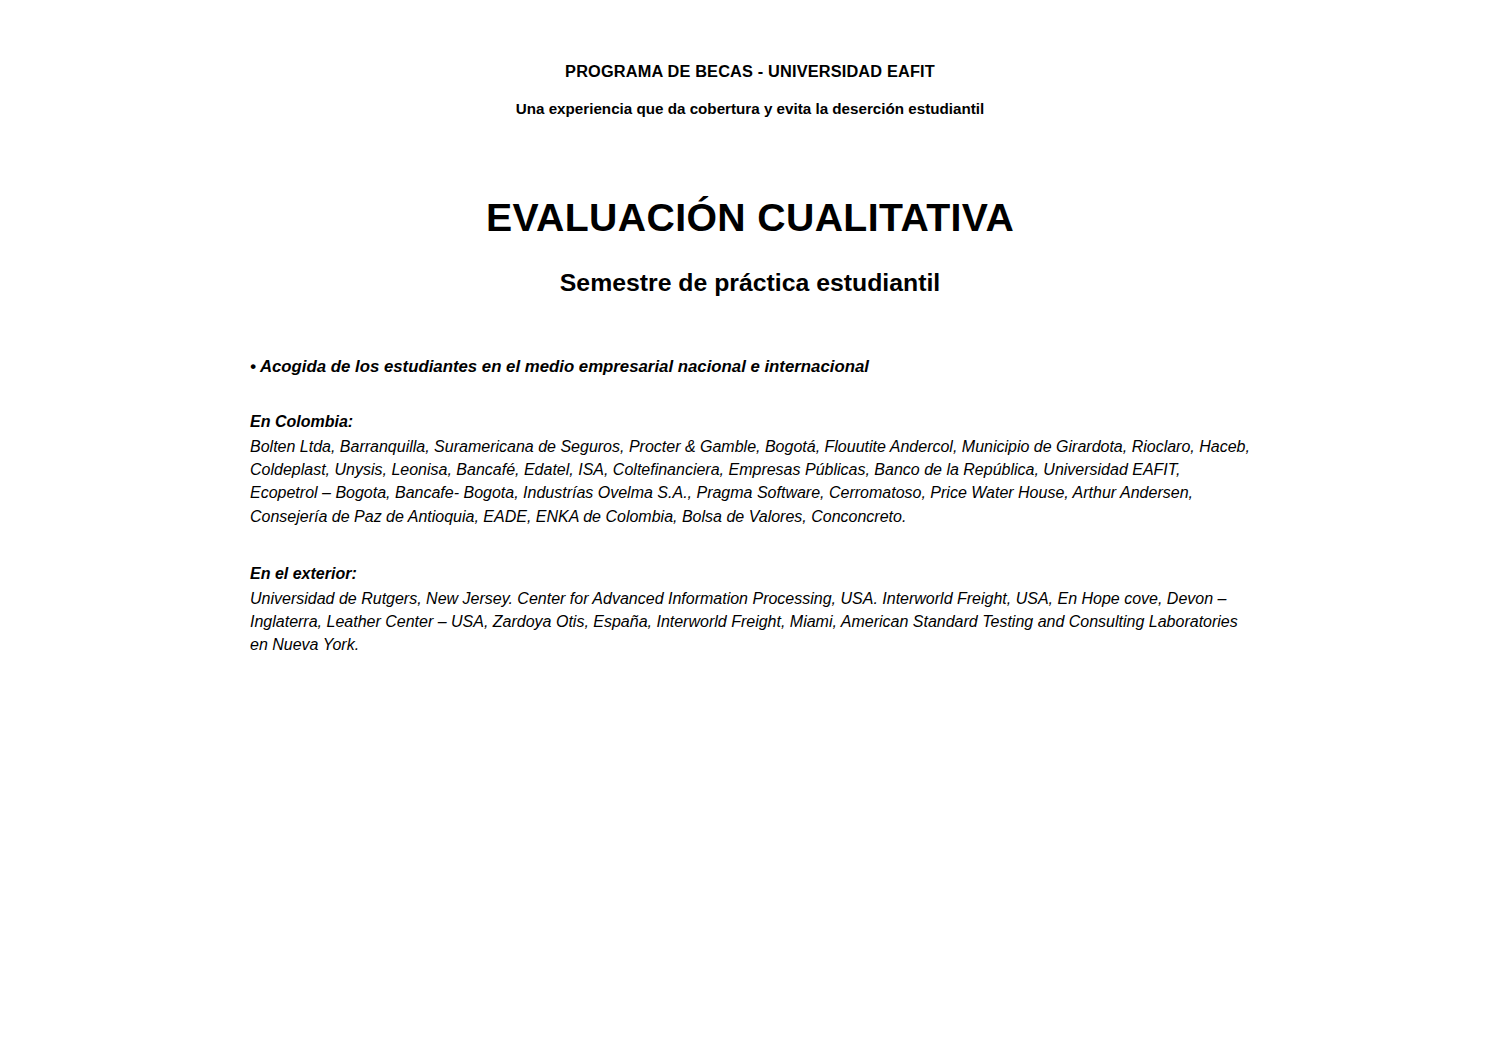PROGRAMA DE BECAS - UNIVERSIDAD EAFIT
Una experiencia que da cobertura y evita la deserción estudiantil
EVALUACIÓN CUALITATIVA
Semestre de práctica estudiantil
• Acogida de los estudiantes en el medio empresarial nacional e internacional
En Colombia:
Bolten Ltda, Barranquilla, Suramericana de Seguros, Procter & Gamble, Bogotá, Flouutite Andercol, Municipio de Girardota, Rioclaro, Haceb, Coldeplast, Unysis, Leonisa, Bancafé, Edatel, ISA, Coltefinanciera, Empresas Públicas, Banco de la República, Universidad EAFIT, Ecopetrol – Bogota, Bancafe- Bogota, Industrías Ovelma S.A., Pragma Software, Cerromatoso, Price Water House, Arthur Andersen, Consejería de Paz de Antioquia, EADE, ENKA de Colombia, Bolsa de Valores, Conconcreto.
En el exterior:
Universidad de Rutgers, New Jersey. Center for Advanced Information Processing, USA. Interworld Freight, USA, En Hope cove, Devon – Inglaterra, Leather Center – USA, Zardoya Otis, España, Interworld Freight, Miami, American Standard Testing and Consulting Laboratories en Nueva York.